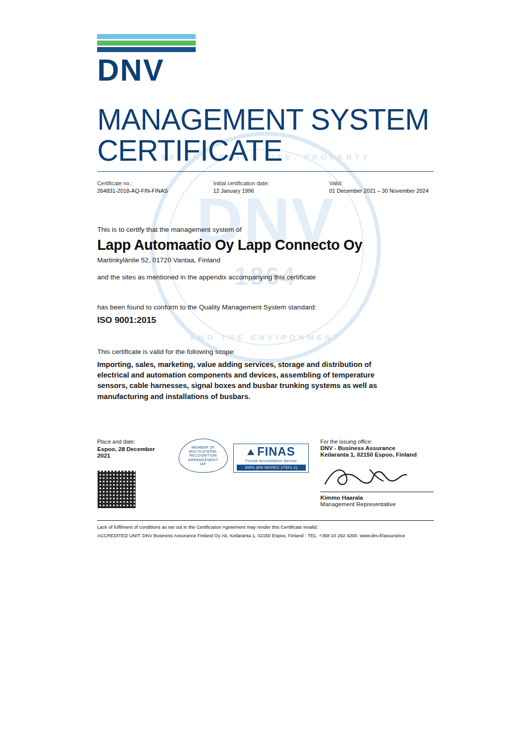SAFEGUARDING LIFE, PROPERTY
DNV
1864
AND THE ENVIRONMENT
DNV
MANAGEMENT SYSTEM
CERTIFICATE
Certificate no.:
264831-2018-AQ-FIN-FINAS
Initial certification date:
12 January 1996
Valid:
01 December 2021 – 30 November 2024
This is to certify that the management system of
Lapp Automaatio Oy Lapp Connecto Oy
Martinkyläntie 52, 01720 Vantaa, Finland
and the sites as mentioned in the appendix accompanying this certificate
has been found to conform to the Quality Management System standard:
ISO 9001:2015
This certificate is valid for the following scope:
Importing, sales, marketing, value adding services, storage and distribution of electrical and automation components and devices, assembling of temperature sensors, cable harnesses, signal boxes and busbar trunking systems as well as manufacturing and installations of busbars.
Place and date:
Espoo, 28 December 2021
MEMBER OF MULTILATERAL
RECOGNITION ARRANGEMENT
IAF
FINAS
Finnish Accreditation Service
S001 (EN ISO/IEC 17021-1)
For the issuing office:
DNV - Business Assurance
Keilaranta 1, 02150 Espoo, Finland
Kimmo Haarala
Management Representative
Lack of fulfilment of conditions as set out in the Certification Agreement may render this Certificate invalid.
ACCREDITED UNIT: DNV Business Assurance Finland Oy Ab, Keilaranta 1, 02150 Espoo, Finland - TEL: +358 10 292 4200. www.dnv.fi/assurance